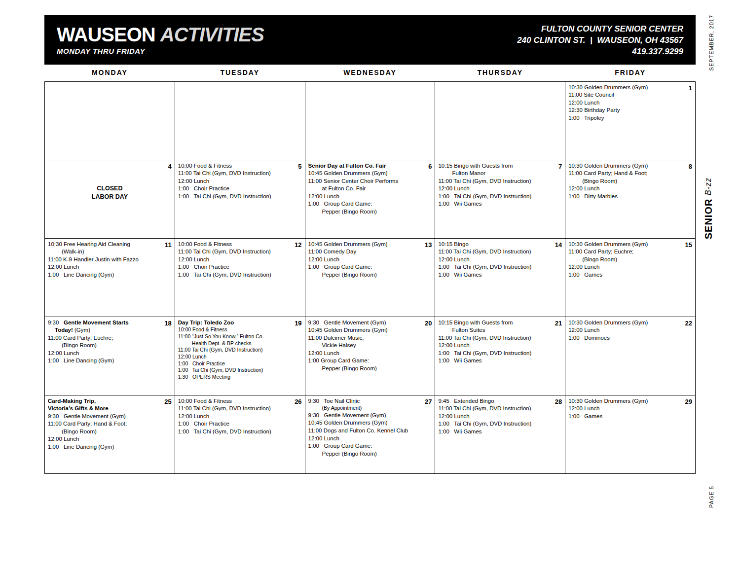WAUSEON ACTIVITIES
MONDAY THRU FRIDAY
FULTON COUNTY SENIOR CENTER
240 CLINTON ST. | WAUSEON, OH 43567
419.337.9299
| MONDAY | TUESDAY | WEDNESDAY | THURSDAY | FRIDAY |
| --- | --- | --- | --- | --- |
| | | | | 1 10:30 Golden Drummers (Gym) 11:00 Site Council 12:00 Lunch 12:30 Birthday Party 1:00 Tripoley |
| 4 CLOSED LABOR DAY | 5 10:00 Food & Fitness 11:00 Tai Chi (Gym, DVD Instruction) 12:00 Lunch 1:00 Choir Practice 1:00 Tai Chi (Gym, DVD Instruction) | 6 Senior Day at Fulton Co. Fair 10:45 Golden Drummers (Gym) 11:00 Senior Center Choir Performs at Fulton Co. Fair 12:00 Lunch 1:00 Group Card Game: Pepper (Bingo Room) | 7 10:15 Bingo with Guests from Fulton Manor 11:00 Tai Chi (Gym, DVD Instruction) 12:00 Lunch 1:00 Tai Chi (Gym, DVD Instruction) 1:00 Wii Games | 8 10:30 Golden Drummers (Gym) 11:00 Card Party; Hand & Foot; (Bingo Room) 12:00 Lunch 1:00 Dirty Marbles |
| 11 10:30 Free Hearing Aid Cleaning (Walk-in) 11:00 K-9 Handler Justin with Fazzo 12:00 Lunch 1:00 Line Dancing (Gym) | 12 10:00 Food & Fitness 11:00 Tai Chi (Gym, DVD Instruction) 12:00 Lunch 1:00 Choir Practice 1:00 Tai Chi (Gym, DVD Instruction) | 13 10:45 Golden Drummers (Gym) 11:00 Comedy Day 12:00 Lunch 1:00 Group Card Game: Pepper (Bingo Room) | 14 10:15 Bingo 11:00 Tai Chi (Gym, DVD Instruction) 12:00 Lunch 1:00 Tai Chi (Gym, DVD Instruction) 1:00 Wii Games | 15 10:30 Golden Drummers (Gym) 11:00 Card Party; Euchre; (Bingo Room) 12:00 Lunch 1:00 Games |
| 18 9:30 Gentle Movement Starts Today! (Gym) 11:00 Card Party; Euchre; (Bingo Room) 12:00 Lunch 1:00 Line Dancing (Gym) | 19 Day Trip: Toledo Zoo 10:00 Food & Fitness 11:00 “Just So You Know,” Fulton Co. Health Dept. & BP checks 11:00 Tai Chi (Gym, DVD Instruction) 12:00 Lunch 1:00 Choir Practice 1:00 Tai Chi (Gym, DVD Instruction) 1:30 OPERS Meeting | 20 9:30 Gentle Movement (Gym) 10:45 Golden Drummers (Gym) 11:00 Dulcimer Music, Vickie Halsey 12:00 Lunch 1:00 Group Card Game: Pepper (Bingo Room) | 21 10:15 Bingo with Guests from Fulton Suites 11:00 Tai Chi (Gym, DVD Instruction) 12:00 Lunch 1:00 Tai Chi (Gym, DVD Instruction) 1:00 Wii Games | 22 10:30 Golden Drummers (Gym) 12:00 Lunch 1:00 Dominoes |
| 25 Card-Making Trip, Victoria’s Gifts & More 9:30 Gentle Movement (Gym) 11:00 Card Party; Hand & Foot; (Bingo Room) 12:00 Lunch 1:00 Line Dancing (Gym) | 26 10:00 Food & Fitness 11:00 Tai Chi (Gym, DVD Instruction) 12:00 Lunch 1:00 Choir Practice 1:00 Tai Chi (Gym, DVD Instruction) | 27 9:30 Toe Nail Clinic (By Appointment) 9:30 Gentle Movement (Gym) 10:45 Golden Drummers (Gym) 11:00 Dogs and Fulton Co. Kennel Club 12:00 Lunch 1:00 Group Card Game: Pepper (Bingo Room) | 28 9:45 Extended Bingo 11:00 Tai Chi (Gym, DVD Instruction) 12:00 Lunch 1:00 Tai Chi (Gym, DVD Instruction) 1:00 Wii Games | 29 10:30 Golden Drummers (Gym) 12:00 Lunch 1:00 Games |
SEPTEMBER, 2017
SENIOR B-zz
PAGE 5